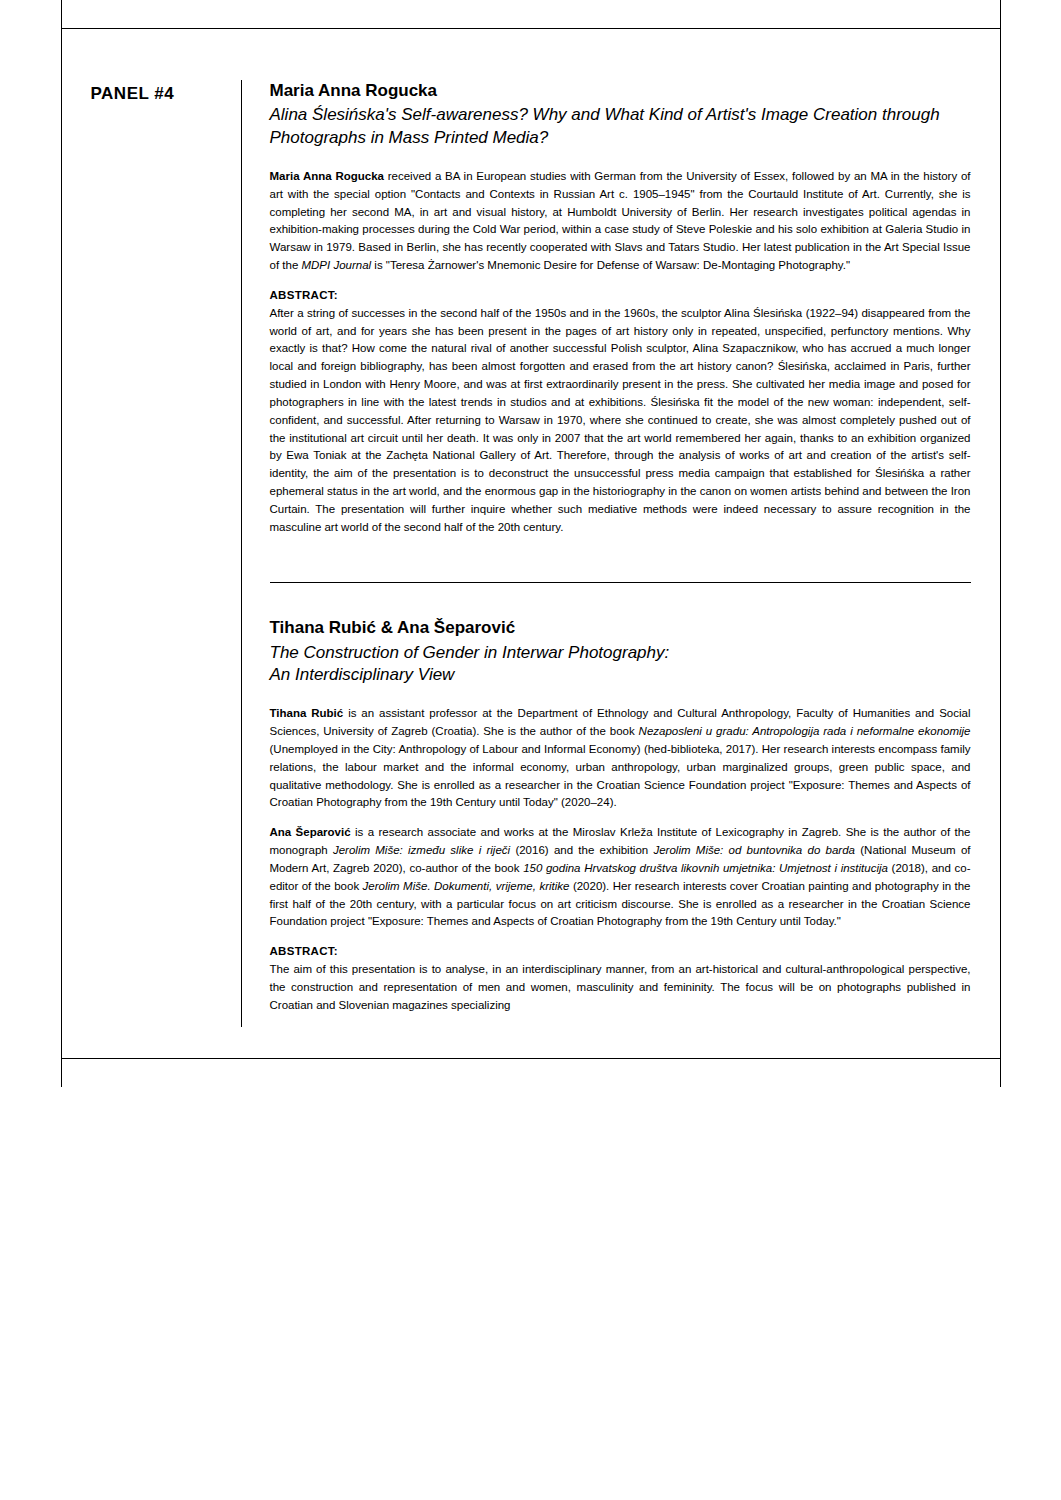PANEL #4
Maria Anna Rogucka
Alina Ślesińska's Self-awareness? Why and What Kind of Artist's Image Creation through Photographs in Mass Printed Media?
Maria Anna Rogucka received a BA in European studies with German from the University of Essex, followed by an MA in the history of art with the special option "Contacts and Contexts in Russian Art c. 1905–1945" from the Courtauld Institute of Art. Currently, she is completing her second MA, in art and visual history, at Humboldt University of Berlin. Her research investigates political agendas in exhibition-making processes during the Cold War period, within a case study of Steve Poleskie and his solo exhibition at Galeria Studio in Warsaw in 1979. Based in Berlin, she has recently cooperated with Slavs and Tatars Studio. Her latest publication in the Art Special Issue of the MDPI Journal is "Teresa Żarnower's Mnemonic Desire for Defense of Warsaw: De-Montaging Photography."
ABSTRACT:
After a string of successes in the second half of the 1950s and in the 1960s, the sculptor Alina Ślesińska (1922–94) disappeared from the world of art, and for years she has been present in the pages of art history only in repeated, unspecified, perfunctory mentions. Why exactly is that? How come the natural rival of another successful Polish sculptor, Alina Szapacznikow, who has accrued a much longer local and foreign bibliography, has been almost forgotten and erased from the art history canon? Ślesińska, acclaimed in Paris, further studied in London with Henry Moore, and was at first extraordinarily present in the press. She cultivated her media image and posed for photographers in line with the latest trends in studios and at exhibitions. Ślesińska fit the model of the new woman: independent, self-confident, and successful. After returning to Warsaw in 1970, where she continued to create, she was almost completely pushed out of the institutional art circuit until her death. It was only in 2007 that the art world remembered her again, thanks to an exhibition organized by Ewa Toniak at the Zachęta National Gallery of Art. Therefore, through the analysis of works of art and creation of the artist's self-identity, the aim of the presentation is to deconstruct the unsuccessful press media campaign that established for Ślesińśka a rather ephemeral status in the art world, and the enormous gap in the historiography in the canon on women artists behind and between the Iron Curtain. The presentation will further inquire whether such mediative methods were indeed necessary to assure recognition in the masculine art world of the second half of the 20th century.
Tihana Rubić & Ana Šeparović
The Construction of Gender in Interwar Photography:
An Interdisciplinary View
Tihana Rubić is an assistant professor at the Department of Ethnology and Cultural Anthropology, Faculty of Humanities and Social Sciences, University of Zagreb (Croatia). She is the author of the book Nezaposleni u gradu: Antropologija rada i neformalne ekonomije (Unemployed in the City: Anthropology of Labour and Informal Economy) (hed-biblioteka, 2017). Her research interests encompass family relations, the labour market and the informal economy, urban anthropology, urban marginalized groups, green public space, and qualitative methodology. She is enrolled as a researcher in the Croatian Science Foundation project "Exposure: Themes and Aspects of Croatian Photography from the 19th Century until Today" (2020–24).
Ana Šeparović is a research associate and works at the Miroslav Krleža Institute of Lexicography in Zagreb. She is the author of the monograph Jerolim Miše: između slike i riječi (2016) and the exhibition Jerolim Miše: od buntovnika do barda (National Museum of Modern Art, Zagreb 2020), co-author of the book 150 godina Hrvatskog društva likovnih umjetnika: Umjetnost i institucija (2018), and co-editor of the book Jerolim Miše. Dokumenti, vrijeme, kritike (2020). Her research interests cover Croatian painting and photography in the first half of the 20th century, with a particular focus on art criticism discourse. She is enrolled as a researcher in the Croatian Science Foundation project "Exposure: Themes and Aspects of Croatian Photography from the 19th Century until Today."
ABSTRACT:
The aim of this presentation is to analyse, in an interdisciplinary manner, from an art-historical and cultural-anthropological perspective, the construction and representation of men and women, masculinity and femininity. The focus will be on photographs published in Croatian and Slovenian magazines specializing